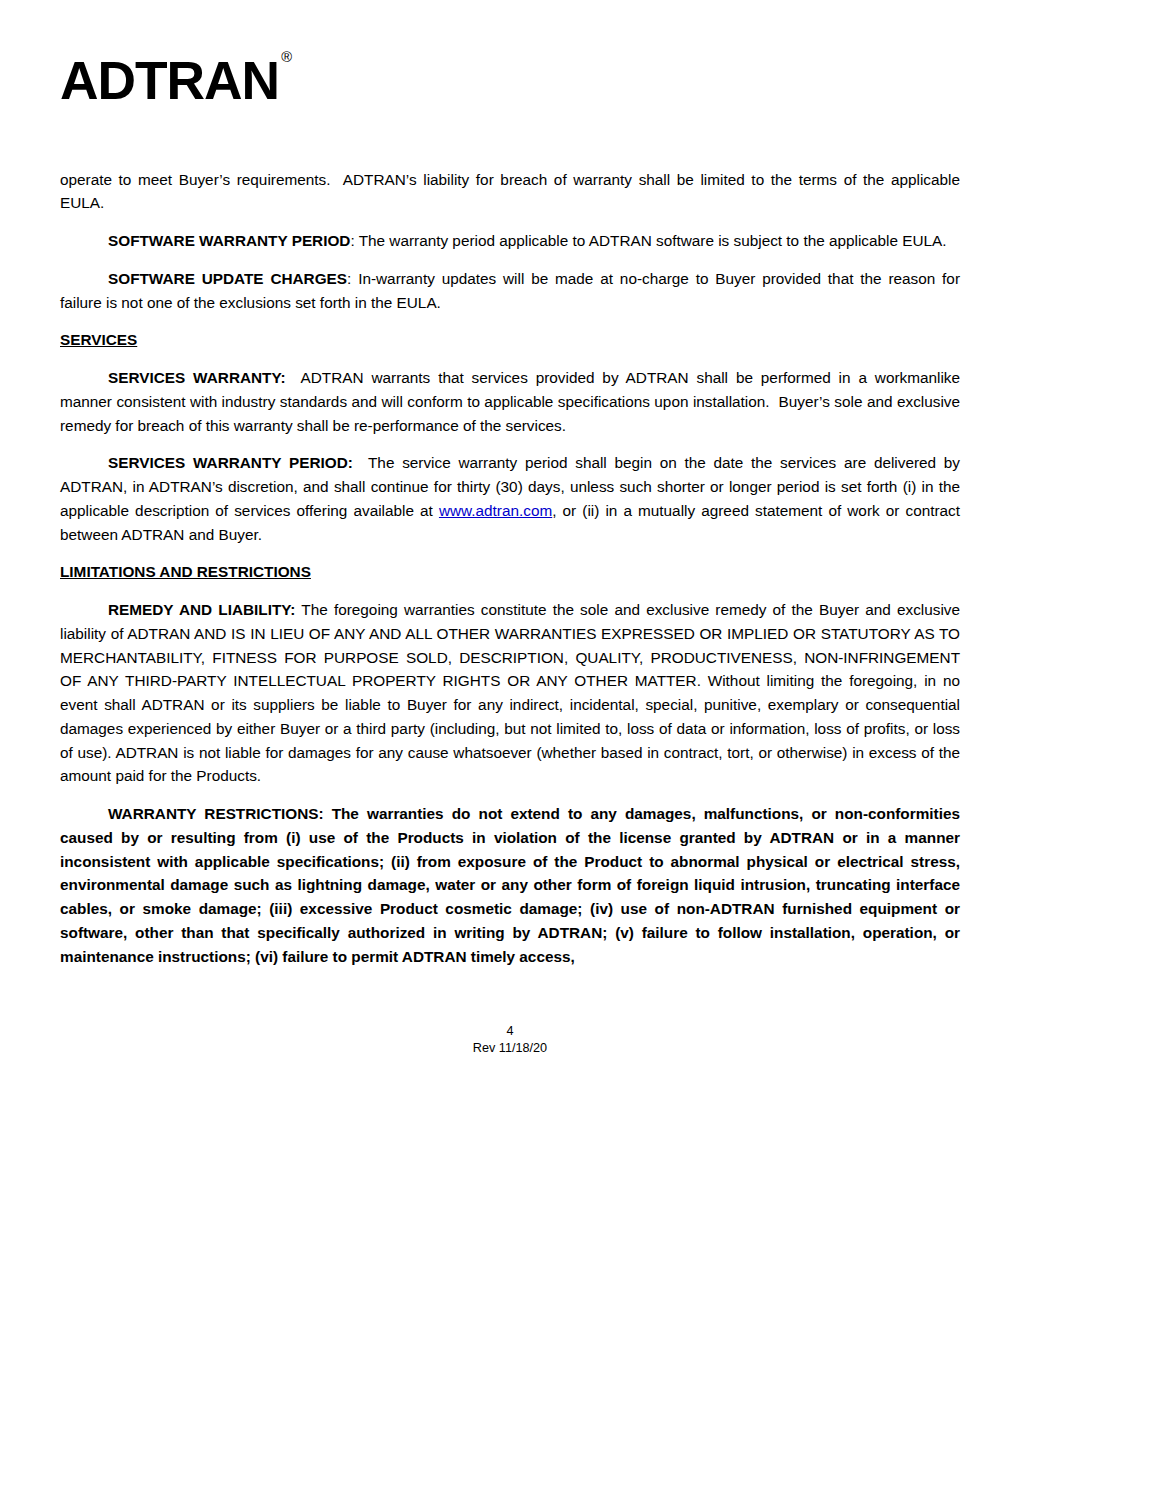ADTRAN®
operate to meet Buyer’s requirements. ADTRAN’s liability for breach of warranty shall be limited to the terms of the applicable EULA.
SOFTWARE WARRANTY PERIOD: The warranty period applicable to ADTRAN software is subject to the applicable EULA.
SOFTWARE UPDATE CHARGES: In-warranty updates will be made at no-charge to Buyer provided that the reason for failure is not one of the exclusions set forth in the EULA.
SERVICES
SERVICES WARRANTY: ADTRAN warrants that services provided by ADTRAN shall be performed in a workmanlike manner consistent with industry standards and will conform to applicable specifications upon installation. Buyer’s sole and exclusive remedy for breach of this warranty shall be re-performance of the services.
SERVICES WARRANTY PERIOD: The service warranty period shall begin on the date the services are delivered by ADTRAN, in ADTRAN’s discretion, and shall continue for thirty (30) days, unless such shorter or longer period is set forth (i) in the applicable description of services offering available at www.adtran.com, or (ii) in a mutually agreed statement of work or contract between ADTRAN and Buyer.
LIMITATIONS AND RESTRICTIONS
REMEDY AND LIABILITY: The foregoing warranties constitute the sole and exclusive remedy of the Buyer and exclusive liability of ADTRAN AND IS IN LIEU OF ANY AND ALL OTHER WARRANTIES EXPRESSED OR IMPLIED OR STATUTORY AS TO MERCHANTABILITY, FITNESS FOR PURPOSE SOLD, DESCRIPTION, QUALITY, PRODUCTIVENESS, NON-INFRINGEMENT OF ANY THIRD-PARTY INTELLECTUAL PROPERTY RIGHTS OR ANY OTHER MATTER. Without limiting the foregoing, in no event shall ADTRAN or its suppliers be liable to Buyer for any indirect, incidental, special, punitive, exemplary or consequential damages experienced by either Buyer or a third party (including, but not limited to, loss of data or information, loss of profits, or loss of use). ADTRAN is not liable for damages for any cause whatsoever (whether based in contract, tort, or otherwise) in excess of the amount paid for the Products.
WARRANTY RESTRICTIONS: The warranties do not extend to any damages, malfunctions, or non-conformities caused by or resulting from (i) use of the Products in violation of the license granted by ADTRAN or in a manner inconsistent with applicable specifications; (ii) from exposure of the Product to abnormal physical or electrical stress, environmental damage such as lightning damage, water or any other form of foreign liquid intrusion, truncating interface cables, or smoke damage; (iii) excessive Product cosmetic damage; (iv) use of non-ADTRAN furnished equipment or software, other than that specifically authorized in writing by ADTRAN; (v) failure to follow installation, operation, or maintenance instructions; (vi) failure to permit ADTRAN timely access,
4
Rev 11/18/20